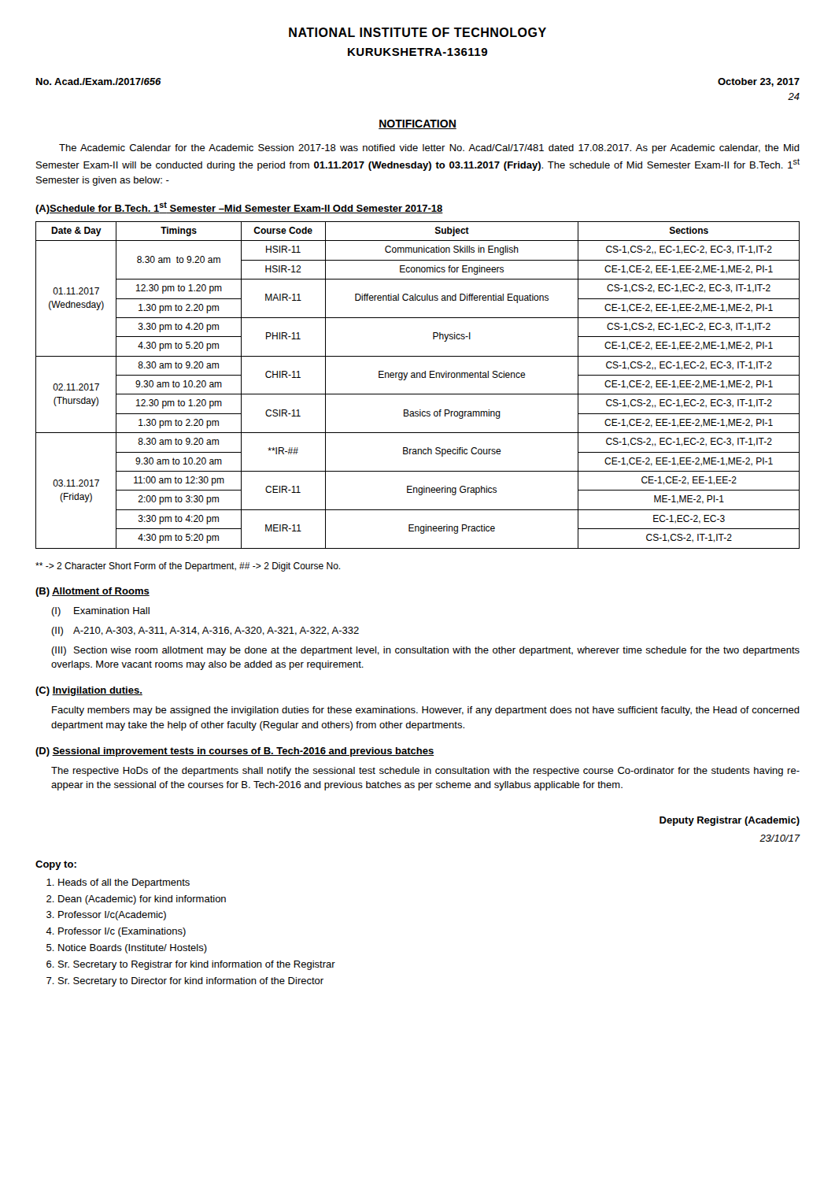NATIONAL INSTITUTE OF TECHNOLOGY
KURUKSHETRA-136119
No. Acad./Exam./2017/656
October 23, 2017 24
NOTIFICATION
The Academic Calendar for the Academic Session 2017-18 was notified vide letter No. Acad/Cal/17/481 dated 17.08.2017. As per Academic calendar, the Mid Semester Exam-II will be conducted during the period from 01.11.2017 (Wednesday) to 03.11.2017 (Friday). The schedule of Mid Semester Exam-II for B.Tech. 1st Semester is given as below: -
(A)Schedule for B.Tech. 1st Semester –Mid Semester Exam-II Odd Semester 2017-18
| Date & Day | Timings | Course Code | Subject | Sections |
| --- | --- | --- | --- | --- |
| 01.11.2017 (Wednesday) | 8.30 am to 9.20 am | HSIR-11 | Communication Skills in English | CS-1,CS-2,, EC-1,EC-2, EC-3, IT-1,IT-2 |
| HSIR-12 | Economics for Engineers | CE-1,CE-2, EE-1,EE-2,ME-1,ME-2, PI-1 |
| 12.30 pm to 1.20 pm | MAIR-11 | Differential Calculus and Differential Equations | CS-1,CS-2, EC-1,EC-2, EC-3, IT-1,IT-2 |
| 1.30 pm to 2.20 pm | CE-1,CE-2, EE-1,EE-2,ME-1,ME-2, PI-1 |
| 3.30 pm to 4.20 pm | PHIR-11 | Physics-I | CS-1,CS-2, EC-1,EC-2, EC-3, IT-1,IT-2 |
| 4.30 pm to 5.20 pm | CE-1,CE-2, EE-1,EE-2,ME-1,ME-2, PI-1 |
| 02.11.2017 (Thursday) | 8.30 am to 9.20 am | CHIR-11 | Energy and Environmental Science | CS-1,CS-2,, EC-1,EC-2, EC-3, IT-1,IT-2 |
| 9.30 am to 10.20 am | CE-1,CE-2, EE-1,EE-2,ME-1,ME-2, PI-1 |
| 12.30 pm to 1.20 pm | CSIR-11 | Basics of Programming | CS-1,CS-2,, EC-1,EC-2, EC-3, IT-1,IT-2 |
| 1.30 pm to 2.20 pm | CE-1,CE-2, EE-1,EE-2,ME-1,ME-2, PI-1 |
| 03.11.2017 (Friday) | 8.30 am to 9.20 am | **IR-## | Branch Specific Course | CS-1,CS-2,, EC-1,EC-2, EC-3, IT-1,IT-2 |
| 9.30 am to 10.20 am | CE-1,CE-2, EE-1,EE-2,ME-1,ME-2, PI-1 |
| 11:00 am to 12:30 pm | CEIR-11 | Engineering Graphics | CE-1,CE-2, EE-1,EE-2 |
| 2:00 pm to 3:30 pm | ME-1,ME-2, PI-1 |
| 3:30 pm to 4:20 pm | MEIR-11 | Engineering Practice | EC-1,EC-2, EC-3 |
| 4:30 pm to 5:20 pm | CS-1,CS-2, IT-1,IT-2 |
** -> 2 Character Short Form of the Department, ## -> 2 Digit Course No.
(B) Allotment of Rooms
(I) Examination Hall
(II) A-210, A-303, A-311, A-314, A-316, A-320, A-321, A-322, A-332
(III) Section wise room allotment may be done at the department level, in consultation with the other department, wherever time schedule for the two departments overlaps. More vacant rooms may also be added as per requirement.
(C) Invigilation duties.
Faculty members may be assigned the invigilation duties for these examinations. However, if any department does not have sufficient faculty, the Head of concerned department may take the help of other faculty (Regular and others) from other departments.
(D) Sessional improvement tests in courses of B. Tech-2016 and previous batches
The respective HoDs of the departments shall notify the sessional test schedule in consultation with the respective course Co-ordinator for the students having re-appear in the sessional of the courses for B. Tech-2016 and previous batches as per scheme and syllabus applicable for them.
Deputy Registrar (Academic) 23/10/17
Copy to:
Heads of all the Departments
Dean (Academic) for kind information
Professor I/c(Academic)
Professor I/c (Examinations)
Notice Boards (Institute/ Hostels)
Sr. Secretary to Registrar for kind information of the Registrar
Sr. Secretary to Director for kind information of the Director